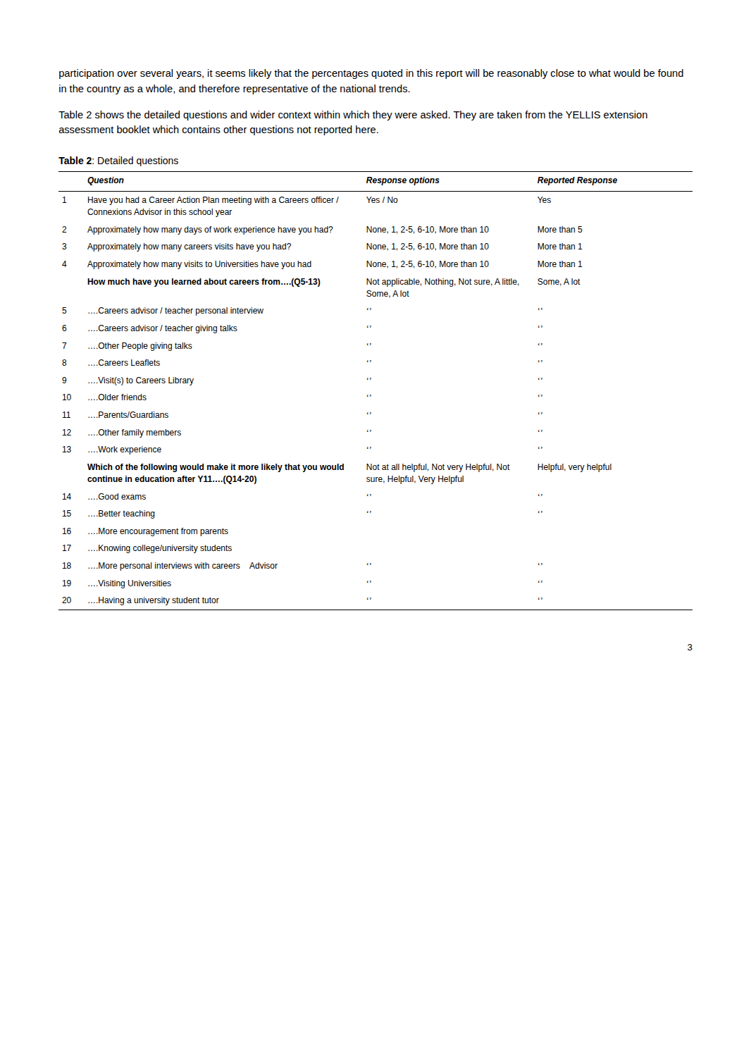participation over several years, it seems likely that the percentages quoted in this report will be reasonably close to what would be found in the country as a whole, and therefore representative of the national trends.
Table 2 shows the detailed questions and wider context within which they were asked. They are taken from the YELLIS extension assessment booklet which contains other questions not reported here.
Table 2: Detailed questions
| | Question | Response options | Reported Response |
| --- | --- | --- | --- |
| 1 | Have you had a Career Action Plan meeting with a Careers officer / Connexions Advisor in this school year | Yes / No | Yes |
| 2 | Approximately how many days of work experience have you had? | None, 1, 2-5, 6-10, More than 10 | More than 5 |
| 3 | Approximately how many careers visits have you had? | None, 1, 2-5, 6-10, More than 10 | More than 1 |
| 4 | Approximately how many visits to Universities have you had | None, 1, 2-5, 6-10, More than 10 | More than 1 |
| | How much have you learned about careers from….(Q5-13) | Not applicable, Nothing, Not sure, A little, Some, A lot | Some, A lot |
| 5 | ….Careers advisor / teacher personal interview | ‘’ | ‘’ |
| 6 | ….Careers advisor / teacher giving talks | ‘’ | ‘’ |
| 7 | ….Other People giving talks | ‘’ | ‘’ |
| 8 | ….Careers Leaflets | ‘’ | ‘’ |
| 9 | ….Visit(s) to Careers Library | ‘’ | ‘’ |
| 10 | ….Older friends | ‘’ | ‘’ |
| 11 | ….Parents/Guardians | ‘’ | ‘’ |
| 12 | ….Other family members | ‘’ | ‘’ |
| 13 | ….Work experience | ‘’ | ‘’ |
| | Which of the following would make it more likely that you would continue in education after Y11….(Q14-20) | Not at all helpful, Not very Helpful, Not sure, Helpful, Very Helpful | Helpful, very helpful |
| 14 | ….Good exams | ‘’ | ‘’ |
| 15 | ….Better teaching | ‘’ | ‘’ |
| 16 | ….More encouragement from parents | | |
| 17 | ….Knowing college/university students | | |
| 18 | ….More personal interviews with careers Advisor | ‘’ | ‘’ |
| 19 | ….Visiting Universities | ‘’ | ‘’ |
| 20 | ….Having a university student tutor | ‘’ | ‘’ |
3